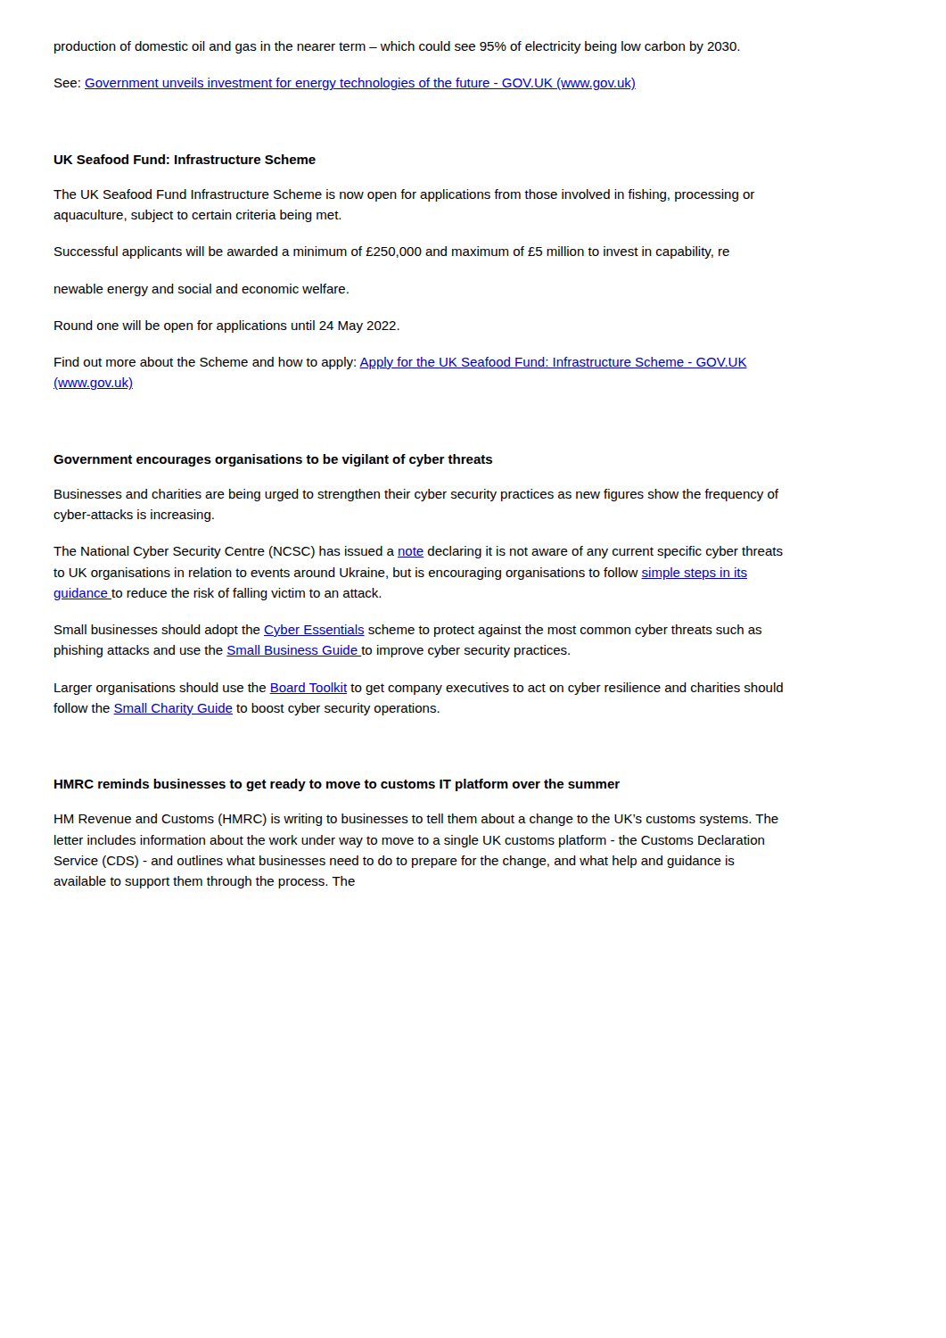production of domestic oil and gas in the nearer term – which could see 95% of electricity being low carbon by 2030.
See: Government unveils investment for energy technologies of the future - GOV.UK (www.gov.uk)
UK Seafood Fund: Infrastructure Scheme
The UK Seafood Fund Infrastructure Scheme is now open for applications from those involved in fishing, processing or aquaculture, subject to certain criteria being met.
Successful applicants will be awarded a minimum of £250,000 and maximum of £5 million to invest in capability, re
newable energy and social and economic welfare.
Round one will be open for applications until 24 May 2022.
Find out more about the Scheme and how to apply: Apply for the UK Seafood Fund: Infrastructure Scheme - GOV.UK (www.gov.uk)
Government encourages organisations to be vigilant of cyber threats
Businesses and charities are being urged to strengthen their cyber security practices as new figures show the frequency of cyber-attacks is increasing.
The National Cyber Security Centre (NCSC) has issued a note declaring it is not aware of any current specific cyber threats to UK organisations in relation to events around Ukraine, but is encouraging organisations to follow simple steps in its guidance to reduce the risk of falling victim to an attack.
Small businesses should adopt the Cyber Essentials scheme to protect against the most common cyber threats such as phishing attacks and use the Small Business Guide to improve cyber security practices.
Larger organisations should use the Board Toolkit to get company executives to act on cyber resilience and charities should follow the Small Charity Guide to boost cyber security operations.
HMRC reminds businesses to get ready to move to customs IT platform over the summer
HM Revenue and Customs (HMRC) is writing to businesses to tell them about a change to the UK’s customs systems. The letter includes information about the work under way to move to a single UK customs platform - the Customs Declaration Service (CDS) - and outlines what businesses need to do to prepare for the change, and what help and guidance is available to support them through the process. The